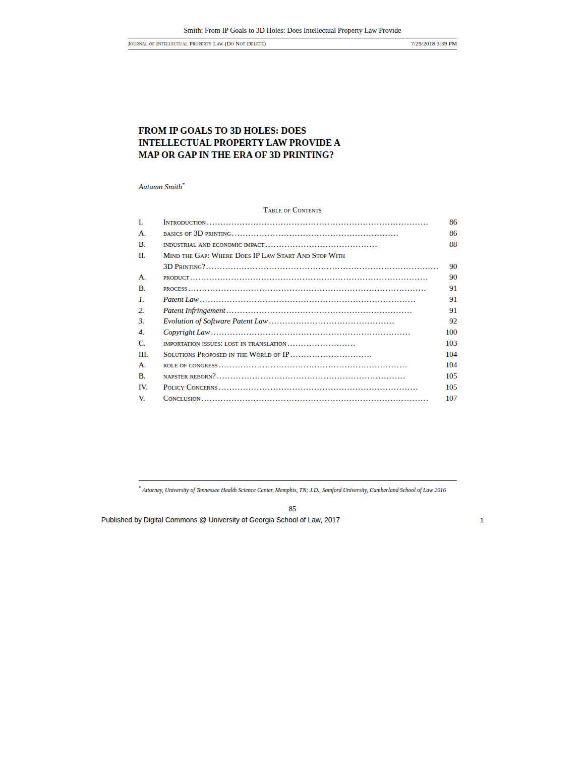Smith: From IP Goals to 3D Holes: Does Intellectual Property Law Provide
Journal of Intellectual Property Law (Do Not Delete) 7/29/2018 3:39 PM
From IP Goals to 3D Holes: Does
Intellectual Property Law Provide a
Map or Gap in the Era of 3D Printing?
Autumn Smith*
Table of Contents
| I. | Introduction ................................................................................. | 86 |
| A. | basics of 3D printing ............................................................. | 86 |
| B. | industrial and economic impact ......................................... | 88 |
| II. | Mind the Gap: Where Does IP Law Start And Stop With | |
| | 3D Printing? ..................................................................................... | 90 |
| A. | product ....................................................................................... | 90 |
| B. | process ....................................................................................... | 91 |
| 1. | Patent Law ............................................................................... | 91 |
| 2. | Patent Infringement .................................................................... | 91 |
| 3. | Evolution of Software Patent Law .............................................. | 92 |
| 4. | Copyright Law ......................................................................... | 100 |
| C. | importation issues: lost in translation ......................... | 103 |
| III. | Solutions Proposed in the World of IP .............................. | 104 |
| A. | role of congress ..................................................................... | 104 |
| B. | napster reborn? ..................................................................... | 105 |
| IV. | Policy Concerns ......................................................................... | 105 |
| V. | Conclusion ................................................................................... | 107 |
* Attorney, University of Tennessee Health Science Center, Memphis, TN; J.D., Samford University, Cumberland School of Law 2016
85
Published by Digital Commons @ University of Georgia School of Law, 2017 1